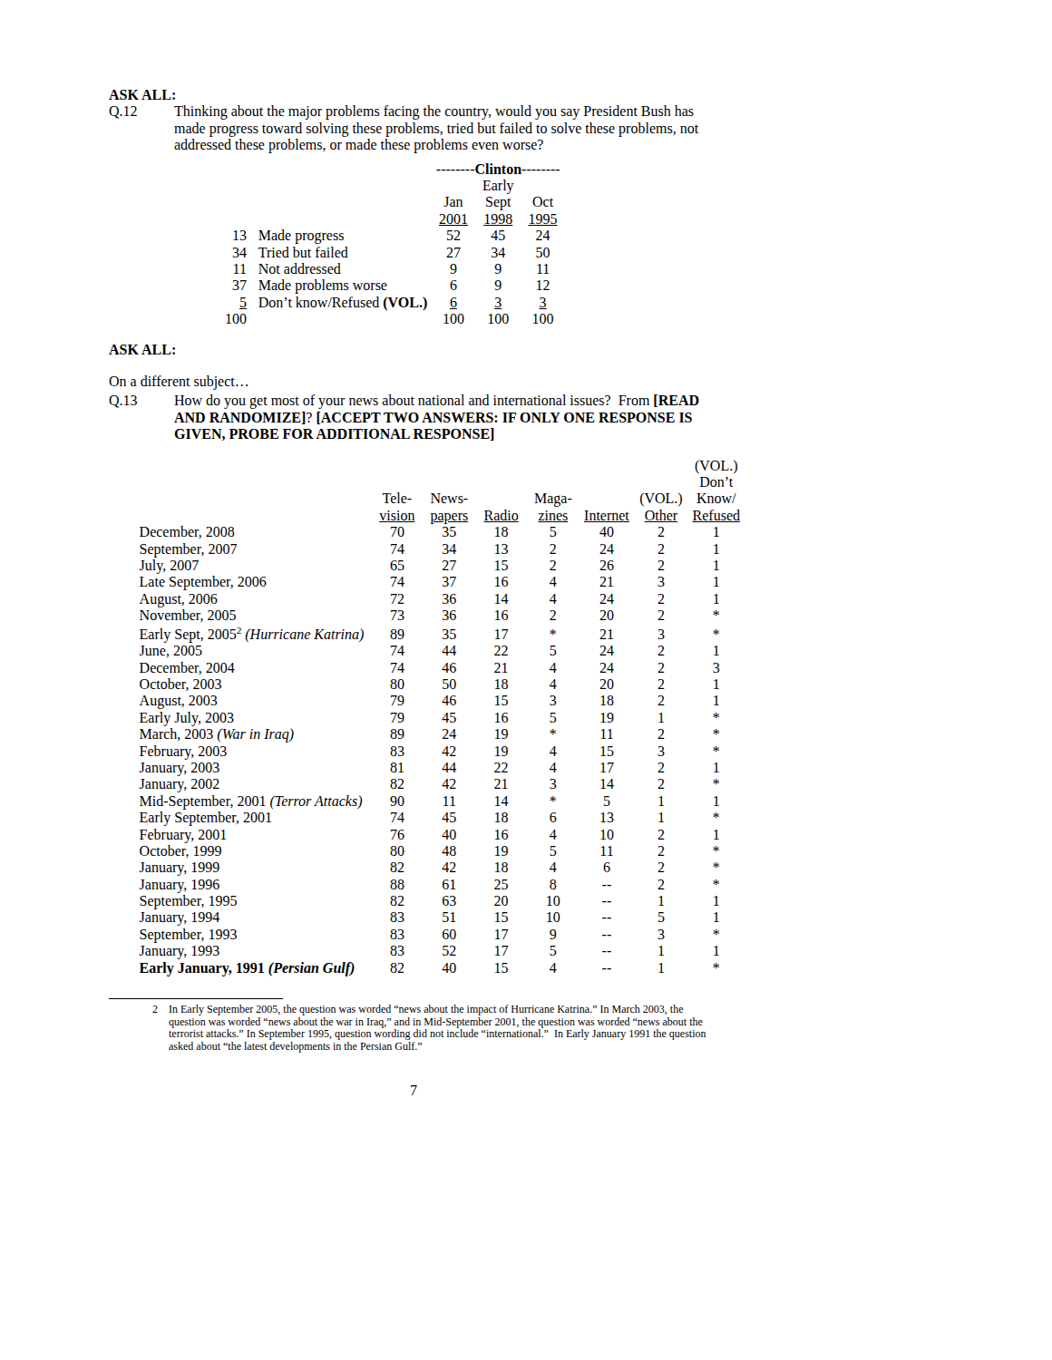ASK ALL:
Q.12
Thinking about the major problems facing the country, would you say President Bush has made progress toward solving these problems, tried but failed to solve these problems, not addressed these problems, or made these problems even worse?
| | | -------- Clinton -------- |
| | | | Early | |
| | | Jan | Sept | Oct |
| | | 2001 | 1998 | 1995 |
| 13 | Made progress | 52 | 45 | 24 |
| 34 | Tried but failed | 27 | 34 | 50 |
| 11 | Not addressed | 9 | 9 | 11 |
| 37 | Made problems worse | 6 | 9 | 12 |
| 5 | Don’t know/Refused (VOL.) | 6 | 3 | 3 |
| 100 | | 100 | 100 | 100 |
ASK ALL:
On a different subject…
Q.13
How do you get most of your news about national and international issues? From [READ AND RANDOMIZE]? [ACCEPT TWO ANSWERS: IF ONLY ONE RESPONSE IS GIVEN, PROBE FOR ADDITIONAL RESPONSE]
| | | | | | | | (VOL.) |
| --- | --- | --- | --- | --- | --- | --- | --- |
| | Tele- | News- | | Maga- | | (VOL.) | Don’t Know/ |
| | vision | papers | Radio | zines | Internet | Other | Refused |
| December, 2008 | 70 | 35 | 18 | 5 | 40 | 2 | 1 |
| September, 2007 | 74 | 34 | 13 | 2 | 24 | 2 | 1 |
| July, 2007 | 65 | 27 | 15 | 2 | 26 | 2 | 1 |
| Late September, 2006 | 74 | 37 | 16 | 4 | 21 | 3 | 1 |
| August, 2006 | 72 | 36 | 14 | 4 | 24 | 2 | 1 |
| November, 2005 | 73 | 36 | 16 | 2 | 20 | 2 | * |
| Early Sept, 2005 2 (Hurricane Katrina) | 89 | 35 | 17 | * | 21 | 3 | * |
| June, 2005 | 74 | 44 | 22 | 5 | 24 | 2 | 1 |
| December, 2004 | 74 | 46 | 21 | 4 | 24 | 2 | 3 |
| October, 2003 | 80 | 50 | 18 | 4 | 20 | 2 | 1 |
| August, 2003 | 79 | 46 | 15 | 3 | 18 | 2 | 1 |
| Early July, 2003 | 79 | 45 | 16 | 5 | 19 | 1 | * |
| March, 2003 (War in Iraq) | 89 | 24 | 19 | * | 11 | 2 | * |
| February, 2003 | 83 | 42 | 19 | 4 | 15 | 3 | * |
| January, 2003 | 81 | 44 | 22 | 4 | 17 | 2 | 1 |
| January, 2002 | 82 | 42 | 21 | 3 | 14 | 2 | * |
| Mid-September, 2001 (Terror Attacks) | 90 | 11 | 14 | * | 5 | 1 | 1 |
| Early September, 2001 | 74 | 45 | 18 | 6 | 13 | 1 | * |
| February, 2001 | 76 | 40 | 16 | 4 | 10 | 2 | 1 |
| October, 1999 | 80 | 48 | 19 | 5 | 11 | 2 | * |
| January, 1999 | 82 | 42 | 18 | 4 | 6 | 2 | * |
| January, 1996 | 88 | 61 | 25 | 8 | -- | 2 | * |
| September, 1995 | 82 | 63 | 20 | 10 | -- | 1 | 1 |
| January, 1994 | 83 | 51 | 15 | 10 | -- | 5 | 1 |
| September, 1993 | 83 | 60 | 17 | 9 | -- | 3 | * |
| January, 1993 | 83 | 52 | 17 | 5 | -- | 1 | 1 |
| Early January, 1991 (Persian Gulf) | 82 | 40 | 15 | 4 | -- | 1 | * |
2
In Early September 2005, the question was worded “news about the impact of Hurricane Katrina.” In March 2003, the question was worded “news about the war in Iraq,” and in Mid-September 2001, the question was worded “news about the terrorist attacks.” In September 1995, question wording did not include “international.” In Early January 1991 the question asked about “the latest developments in the Persian Gulf.”
7